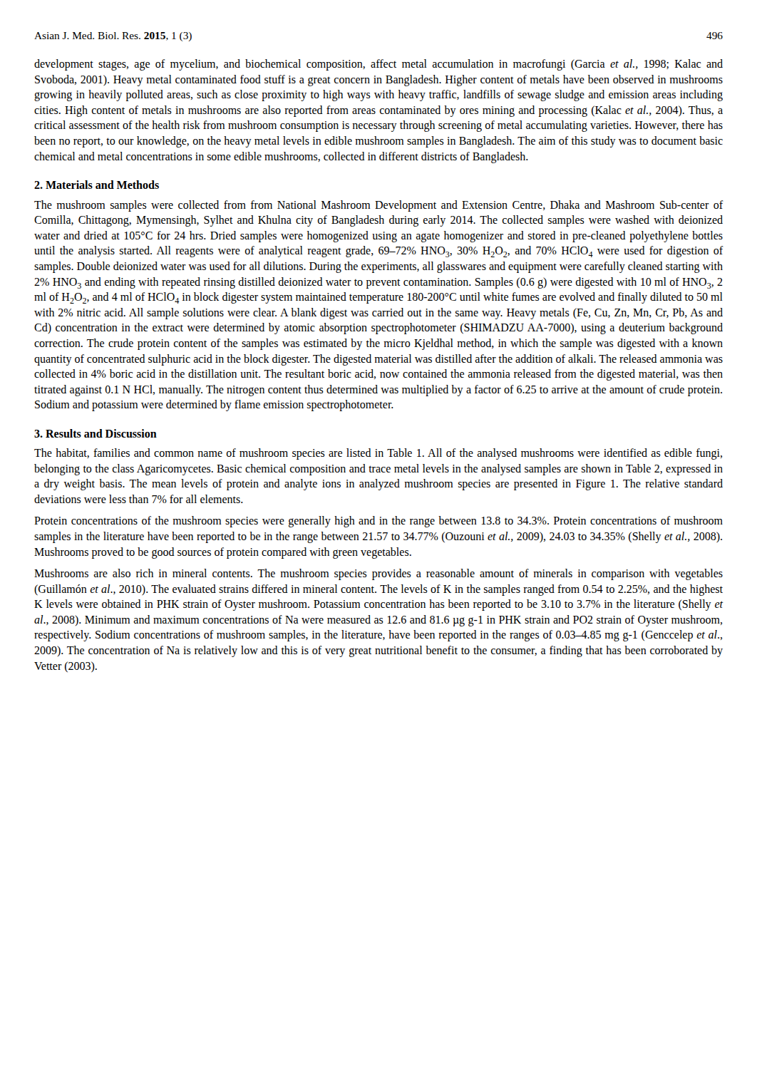Asian J. Med. Biol. Res. 2015, 1 (3) 496
development stages, age of mycelium, and biochemical composition, affect metal accumulation in macrofungi (Garcia et al., 1998; Kalac and Svoboda, 2001). Heavy metal contaminated food stuff is a great concern in Bangladesh. Higher content of metals have been observed in mushrooms growing in heavily polluted areas, such as close proximity to high ways with heavy traffic, landfills of sewage sludge and emission areas including cities. High content of metals in mushrooms are also reported from areas contaminated by ores mining and processing (Kalac et al., 2004). Thus, a critical assessment of the health risk from mushroom consumption is necessary through screening of metal accumulating varieties. However, there has been no report, to our knowledge, on the heavy metal levels in edible mushroom samples in Bangladesh. The aim of this study was to document basic chemical and metal concentrations in some edible mushrooms, collected in different districts of Bangladesh.
2. Materials and Methods
The mushroom samples were collected from from National Mashroom Development and Extension Centre, Dhaka and Mashroom Sub-center of Comilla, Chittagong, Mymensingh, Sylhet and Khulna city of Bangladesh during early 2014. The collected samples were washed with deionized water and dried at 105°C for 24 hrs. Dried samples were homogenized using an agate homogenizer and stored in pre-cleaned polyethylene bottles until the analysis started. All reagents were of analytical reagent grade, 69–72% HNO3, 30% H2O2, and 70% HClO4 were used for digestion of samples. Double deionized water was used for all dilutions. During the experiments, all glasswares and equipment were carefully cleaned starting with 2% HNO3 and ending with repeated rinsing distilled deionized water to prevent contamination. Samples (0.6 g) were digested with 10 ml of HNO3, 2 ml of H2O2, and 4 ml of HClO4 in block digester system maintained temperature 180-200°C until white fumes are evolved and finally diluted to 50 ml with 2% nitric acid. All sample solutions were clear. A blank digest was carried out in the same way. Heavy metals (Fe, Cu, Zn, Mn, Cr, Pb, As and Cd) concentration in the extract were determined by atomic absorption spectrophotometer (SHIMADZU AA-7000), using a deuterium background correction. The crude protein content of the samples was estimated by the micro Kjeldhal method, in which the sample was digested with a known quantity of concentrated sulphuric acid in the block digester. The digested material was distilled after the addition of alkali. The released ammonia was collected in 4% boric acid in the distillation unit. The resultant boric acid, now contained the ammonia released from the digested material, was then titrated against 0.1 N HCl, manually. The nitrogen content thus determined was multiplied by a factor of 6.25 to arrive at the amount of crude protein. Sodium and potassium were determined by flame emission spectrophotometer.
3. Results and Discussion
The habitat, families and common name of mushroom species are listed in Table 1. All of the analysed mushrooms were identified as edible fungi, belonging to the class Agaricomycetes. Basic chemical composition and trace metal levels in the analysed samples are shown in Table 2, expressed in a dry weight basis. The mean levels of protein and analyte ions in analyzed mushroom species are presented in Figure 1. The relative standard deviations were less than 7% for all elements.
Protein concentrations of the mushroom species were generally high and in the range between 13.8 to 34.3%. Protein concentrations of mushroom samples in the literature have been reported to be in the range between 21.57 to 34.77% (Ouzouni et al., 2009), 24.03 to 34.35% (Shelly et al., 2008). Mushrooms proved to be good sources of protein compared with green vegetables.
Mushrooms are also rich in mineral contents. The mushroom species provides a reasonable amount of minerals in comparison with vegetables (Guillamón et al., 2010). The evaluated strains differed in mineral content. The levels of K in the samples ranged from 0.54 to 2.25%, and the highest K levels were obtained in PHK strain of Oyster mushroom. Potassium concentration has been reported to be 3.10 to 3.7% in the literature (Shelly et al., 2008). Minimum and maximum concentrations of Na were measured as 12.6 and 81.6 µg g-1 in PHK strain and PO2 strain of Oyster mushroom, respectively. Sodium concentrations of mushroom samples, in the literature, have been reported in the ranges of 0.03–4.85 mg g-1 (Genccelep et al., 2009). The concentration of Na is relatively low and this is of very great nutritional benefit to the consumer, a finding that has been corroborated by Vetter (2003).